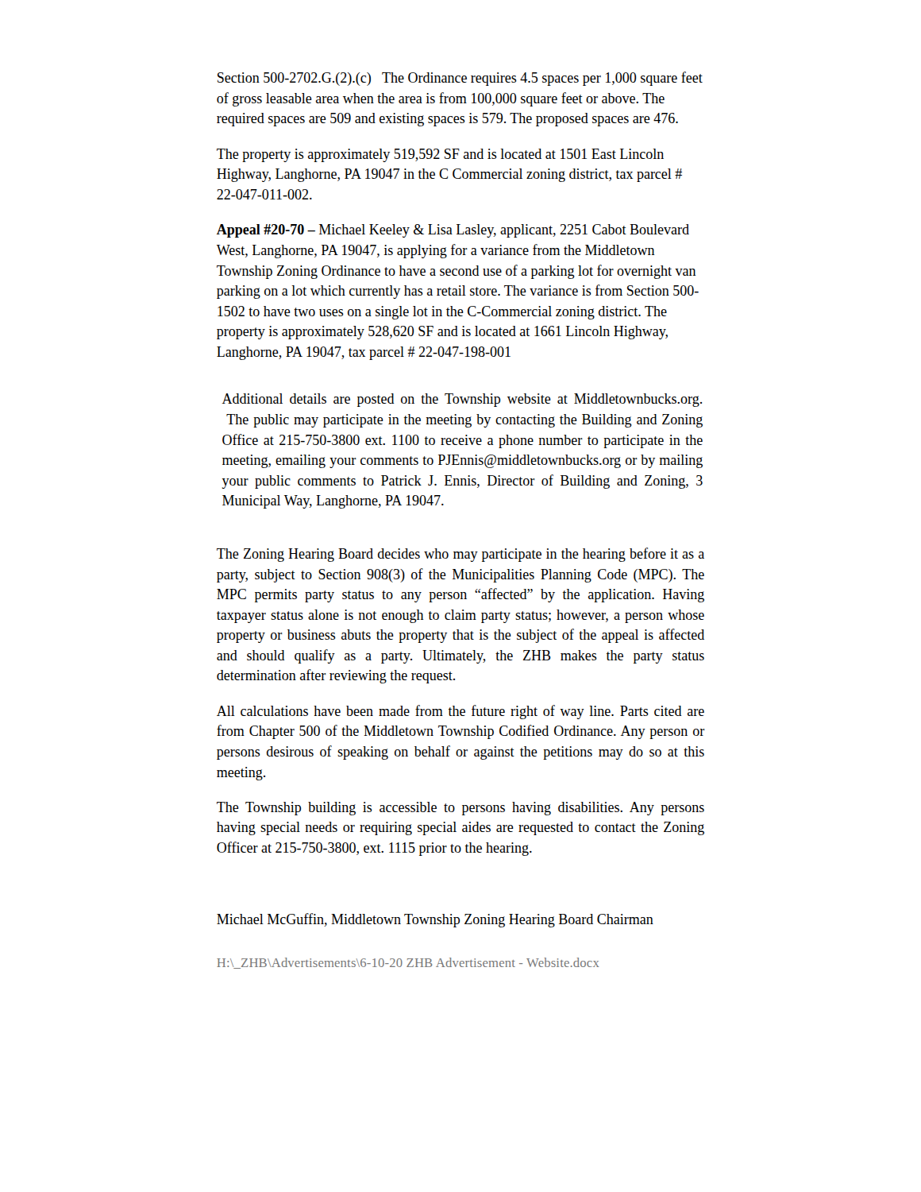Section 500-2702.G.(2).(c) The Ordinance requires 4.5 spaces per 1,000 square feet of gross leasable area when the area is from 100,000 square feet or above. The required spaces are 509 and existing spaces is 579. The proposed spaces are 476.
The property is approximately 519,592 SF and is located at 1501 East Lincoln Highway, Langhorne, PA 19047 in the C Commercial zoning district, tax parcel # 22-047-011-002.
Appeal #20-70 – Michael Keeley & Lisa Lasley, applicant, 2251 Cabot Boulevard West, Langhorne, PA 19047, is applying for a variance from the Middletown Township Zoning Ordinance to have a second use of a parking lot for overnight van parking on a lot which currently has a retail store. The variance is from Section 500-1502 to have two uses on a single lot in the C-Commercial zoning district. The property is approximately 528,620 SF and is located at 1661 Lincoln Highway, Langhorne, PA 19047, tax parcel # 22-047-198-001
Additional details are posted on the Township website at Middletownbucks.org. The public may participate in the meeting by contacting the Building and Zoning Office at 215-750-3800 ext. 1100 to receive a phone number to participate in the meeting, emailing your comments to PJEnnis@middletownbucks.org or by mailing your public comments to Patrick J. Ennis, Director of Building and Zoning, 3 Municipal Way, Langhorne, PA 19047.
The Zoning Hearing Board decides who may participate in the hearing before it as a party, subject to Section 908(3) of the Municipalities Planning Code (MPC). The MPC permits party status to any person “affected” by the application. Having taxpayer status alone is not enough to claim party status; however, a person whose property or business abuts the property that is the subject of the appeal is affected and should qualify as a party. Ultimately, the ZHB makes the party status determination after reviewing the request.
All calculations have been made from the future right of way line. Parts cited are from Chapter 500 of the Middletown Township Codified Ordinance. Any person or persons desirous of speaking on behalf or against the petitions may do so at this meeting.
The Township building is accessible to persons having disabilities. Any persons having special needs or requiring special aides are requested to contact the Zoning Officer at 215-750-3800, ext. 1115 prior to the hearing.
Michael McGuffin, Middletown Township Zoning Hearing Board Chairman
H:\_ZHB\Advertisements\6-10-20 ZHB Advertisement - Website.docx